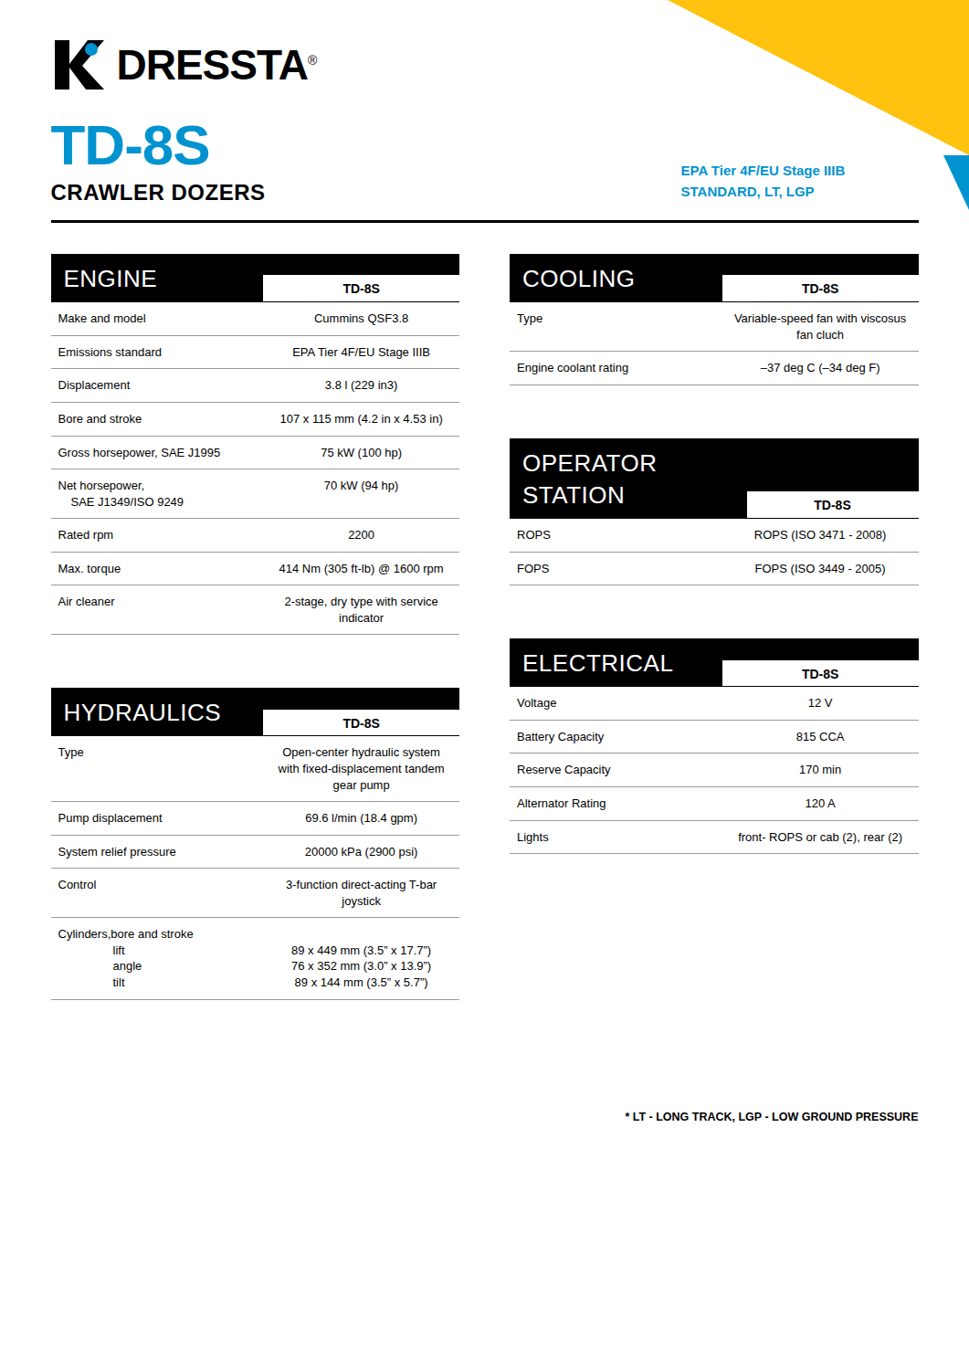DRESSTA®
TD-8S
CRAWLER DOZERS
EPA Tier 4F/EU Stage IIIB
STANDARD, LT, LGP
ENGINE
TD-8S
| Make and model | Cummins QSF3.8 |
| Emissions standard | EPA Tier 4F/EU Stage IIIB |
| Displacement | 3.8 l (229 in3) |
| Bore and stroke | 107 x 115 mm (4.2 in x 4.53 in) |
| Gross horsepower, SAE J1995 | 75 kW (100 hp) |
| Net horsepower, SAE J1349/ISO 9249 | 70 kW (94 hp) |
| Rated rpm | 2200 |
| Max. torque | 414 Nm (305 ft-lb) @ 1600 rpm |
| Air cleaner | 2-stage, dry type with service indicator |
HYDRAULICS
TD-8S
| Type | Open-center hydraulic system with fixed-displacement tandem gear pump |
| Pump displacement | 69.6 l/min (18.4 gpm) |
| System relief pressure | 20000 kPa (2900 psi) |
| Control | 3-function direct-acting T-bar joystick |
| Cylinders,bore and stroke lift angle tilt | 89 x 449 mm (3.5” x 17.7”) 76 x 352 mm (3.0” x 13.9”) 89 x 144 mm (3.5” x 5.7”) |
COOLING
TD-8S
| Type | Variable-speed fan with viscosus fan cluch |
| Engine coolant rating | –37 deg C (–34 deg F) |
OPERATOR STATION
TD-8S
| ROPS | ROPS (ISO 3471 - 2008) |
| FOPS | FOPS (ISO 3449 - 2005) |
ELECTRICAL
TD-8S
| Voltage | 12 V |
| Battery Capacity | 815 CCA |
| Reserve Capacity | 170 min |
| Alternator Rating | 120 A |
| Lights | front- ROPS or cab (2), rear (2) |
* LT - LONG TRACK, LGP - LOW GROUND PRESSURE